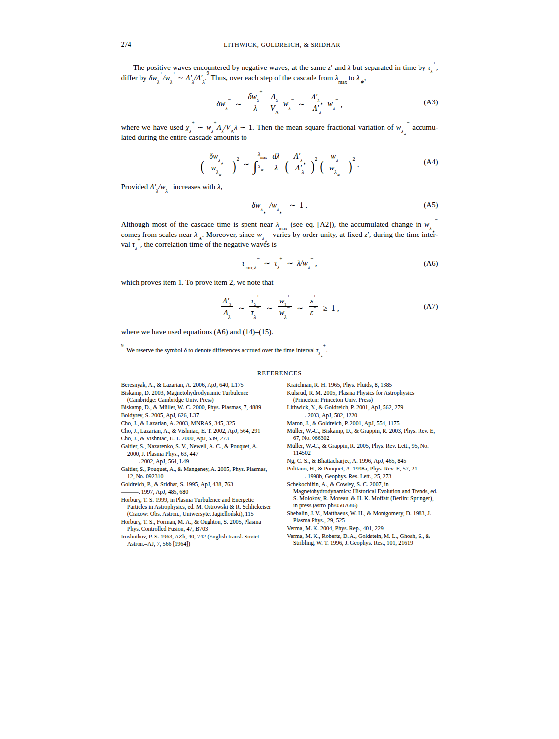274 LITHWICK, GOLDREICH, & SRIDHAR
The positive waves encountered by negative waves, at the same z′ and λ but separated in time by τλ+, differ by δwλ+/wλ+ ∼ Λ′λ/Λ′λ.9 Thus, over each step of the cascade from λmax to λ∗,
δwλ− ∼ δwλ+λ Λλ VA wλ− ∼ Λ′λ∗Λ′λ wλ− ,
(A3)
where we have used χλ+ ∼ wλ+Λλ/VAλ ∼ 1. Then the mean square fractional variation of wλ∗− accumulated during the entire cascade amounts to
( δwλ∗−wλ∗− )2 ∼ ∫λmax λ∗ dλ λ ( Λ′λ∗Λ′λ )2 ( wλ−wλ∗− )2 .
(A4)
Provided Λ′λ/wλ− increases with λ,
δwλ∗−/wλ∗− ∼ 1 .
(A5)
Although most of the cascade time is spent near λmax (see eq. [A2]), the accumulated change in wλ∗− comes from scales near λ∗. Moreover, since wλ∗− varies by order unity, at fixed z′, during the time interval τλ+, the correlation time of the negative waves is
τcorr,λ− ∼ τλ+ ∼ λ/wλ− ,
(A6)
which proves item 1. To prove item 2, we note that
Λ′λ Λλ ∼ τλ+τλ− ∼ wλ+wλ− ∼ ε+ε− ≥ 1 ,
(A7)
where we have used equations (A6) and (14)–(15).
9 We reserve the symbol δ to denote differences accrued over the time interval τλ∗+.
REFERENCES
Beresnyak, A., & Lazarian, A. 2006, ApJ, 640, L175
Biskamp, D. 2003, Magnetohydrodynamic Turbulence (Cambridge: Cambridge Univ. Press)
Biskamp, D., & Müller, W.-C. 2000, Phys. Plasmas, 7, 4889
Boldyrev, S. 2005, ApJ, 626, L37
Cho, J., & Lazarian, A. 2003, MNRAS, 345, 325
Cho, J., Lazarian, A., & Vishniac, E. T. 2002, ApJ, 564, 291
Cho, J., & Vishniac, E. T. 2000, ApJ, 539, 273
Galtier, S., Nazarenko, S. V., Newell, A. C., & Pouquet, A. 2000, J. Plasma Phys., 63, 447
———. 2002, ApJ, 564, L49
Galtier, S., Pouquet, A., & Mangeney, A. 2005, Phys. Plasmas, 12, No. 092310
Goldreich, P., & Sridhar, S. 1995, ApJ, 438, 763
———. 1997, ApJ, 485, 680
Horbury, T. S. 1999, in Plasma Turbulence and Energetic Particles in Astrophysics, ed. M. Ostrowski & R. Schlickeiser (Cracow: Obs. Astron., Uniwersytet Jagielloński), 115
Horbury, T. S., Forman, M. A., & Oughton, S. 2005, Plasma Phys. Controlled Fusion, 47, B703
Iroshnikov, P. S. 1963, AZh, 40, 742 (English transl. Soviet Astron.–AJ, 7, 566 [1964])
Kraichnan, R. H. 1965, Phys. Fluids, 8, 1385
Kulsrud, R. M. 2005, Plasma Physics for Astrophysics (Princeton: Princeton Univ. Press)
Lithwick, Y., & Goldreich, P. 2001, ApJ, 562, 279
———. 2003, ApJ, 582, 1220
Maron, J., & Goldreich, P. 2001, ApJ, 554, 1175
Müller, W.-C., Biskamp, D., & Grappin, R. 2003, Phys. Rev. E, 67, No. 066302
Müller, W.-C., & Grappin, R. 2005, Phys. Rev. Lett., 95, No. 114502
Ng, C. S., & Bhattacharjee, A. 1996, ApJ, 465, 845
Politano, H., & Pouquet, A. 1998a, Phys. Rev. E, 57, 21
———. 1998b, Geophys. Res. Lett., 25, 273
Schekochihin, A., & Cowley, S. C. 2007, in Magnetohydrodynamics: Historical Evolution and Trends, ed. S. Molokov, R. Moreau, & H. K. Moffatt (Berlin: Springer), in press (astro-ph/0507686)
Shebalin, J. V., Matthaeus, W. H., & Montgomery, D. 1983, J. Plasma Phys., 29, 525
Verma, M. K. 2004, Phys. Rep., 401, 229
Verma, M. K., Roberts, D. A., Goldstein, M. L., Ghosh, S., & Stribling, W. T. 1996, J. Geophys. Res., 101, 21619